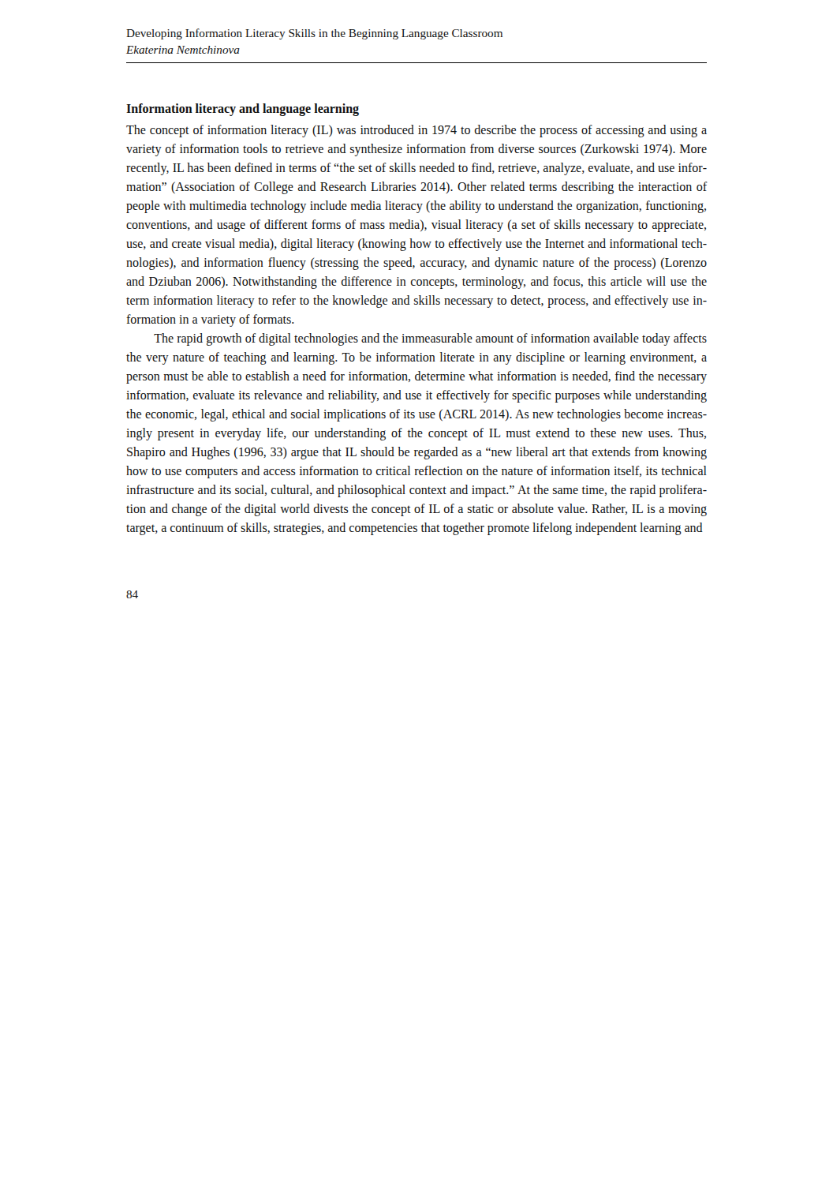Developing Information Literacy Skills in the Beginning Language Classroom Ekaterina Nemtchinova
Information literacy and language learning
The concept of information literacy (IL) was introduced in 1974 to describe the process of accessing and using a variety of information tools to retrieve and synthesize information from diverse sources (Zurkowski 1974). More recently, IL has been defined in terms of “the set of skills needed to find, retrieve, analyze, evaluate, and use information” (Association of College and Research Libraries 2014). Other related terms describing the interaction of people with multimedia technology include media literacy (the ability to understand the organization, functioning, conventions, and usage of different forms of mass media), visual literacy (a set of skills necessary to appreciate, use, and create visual media), digital literacy (knowing how to effectively use the Internet and informational technologies), and information fluency (stressing the speed, accuracy, and dynamic nature of the process) (Lorenzo and Dziuban 2006). Notwithstanding the difference in concepts, terminology, and focus, this article will use the term information literacy to refer to the knowledge and skills necessary to detect, process, and effectively use information in a variety of formats.
The rapid growth of digital technologies and the immeasurable amount of information available today affects the very nature of teaching and learning. To be information literate in any discipline or learning environment, a person must be able to establish a need for information, determine what information is needed, find the necessary information, evaluate its relevance and reliability, and use it effectively for specific purposes while understanding the economic, legal, ethical and social implications of its use (ACRL 2014). As new technologies become increasingly present in everyday life, our understanding of the concept of IL must extend to these new uses. Thus, Shapiro and Hughes (1996, 33) argue that IL should be regarded as a “new liberal art that extends from knowing how to use computers and access information to critical reflection on the nature of information itself, its technical infrastructure and its social, cultural, and philosophical context and impact.” At the same time, the rapid proliferation and change of the digital world divests the concept of IL of a static or absolute value. Rather, IL is a moving target, a continuum of skills, strategies, and competencies that together promote lifelong independent learning and
84